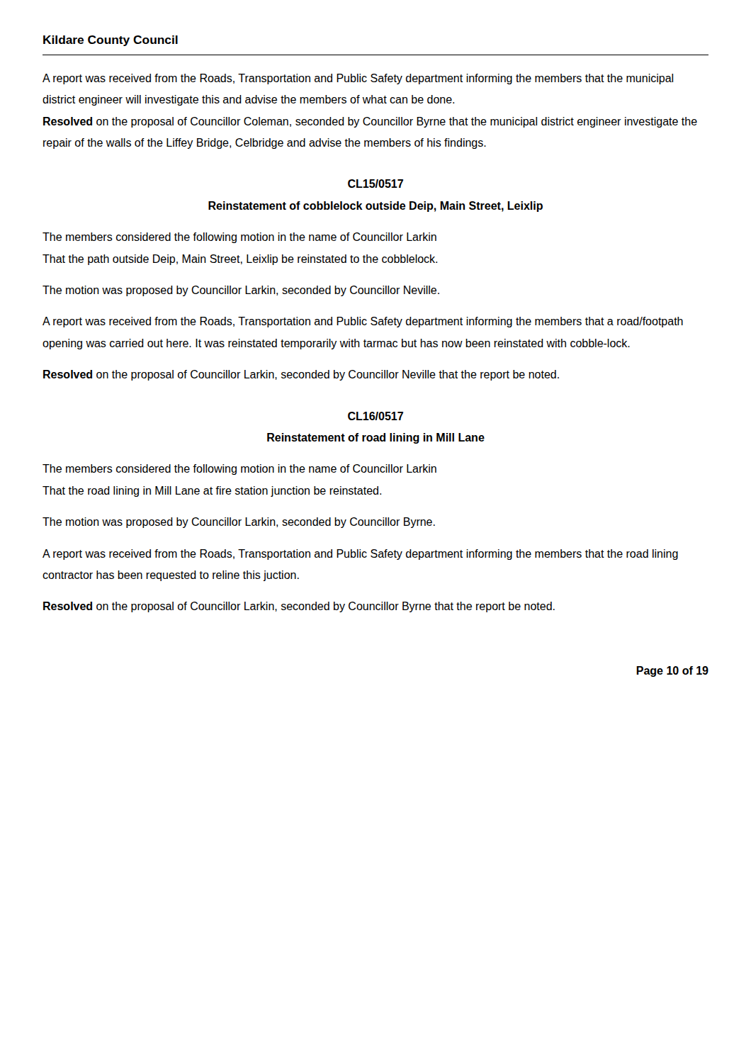Kildare County Council
A report was received from the Roads, Transportation and Public Safety department informing the members that the municipal district engineer will investigate this and advise the members of what can be done.
Resolved on the proposal of Councillor Coleman, seconded by Councillor Byrne that the municipal district engineer investigate the repair of the walls of the Liffey Bridge, Celbridge and advise the members of his findings.
CL15/0517
Reinstatement of cobblelock outside Deip, Main Street, Leixlip
The members considered the following motion in the name of Councillor Larkin
That the path outside Deip, Main Street, Leixlip be reinstated to the cobblelock.
The motion was proposed by Councillor Larkin, seconded by Councillor Neville.
A report was received from the Roads, Transportation and Public Safety department informing the members that a road/footpath opening was carried out here. It was reinstated temporarily with tarmac but has now been reinstated with cobble-lock.
Resolved on the proposal of Councillor Larkin, seconded by Councillor Neville that the report be noted.
CL16/0517
Reinstatement of road lining in Mill Lane
The members considered the following motion in the name of Councillor Larkin
That the road lining in Mill Lane at fire station junction be reinstated.
The motion was proposed by Councillor Larkin, seconded by Councillor Byrne.
A report was received from the Roads, Transportation and Public Safety department informing the members that the road lining contractor has been requested to reline this juction.
Resolved on the proposal of Councillor Larkin, seconded by Councillor Byrne that the report be noted.
Page 10 of 19